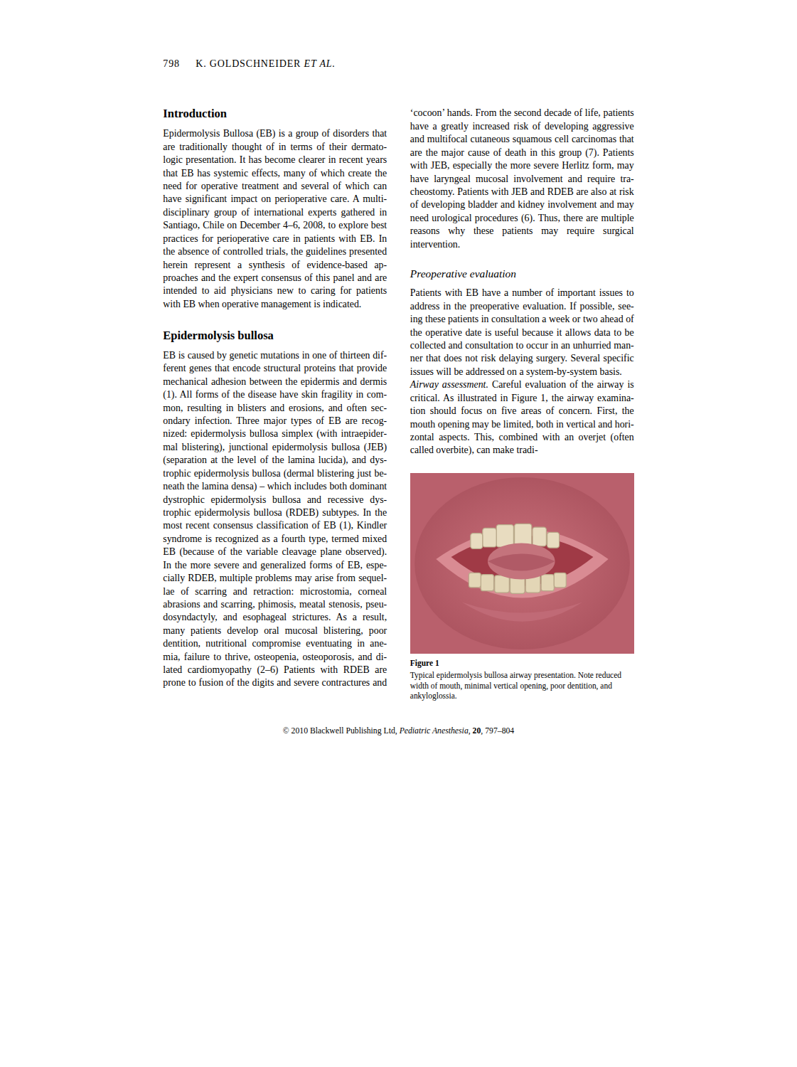798 K. GOLDSCHNEIDER ET AL.
Introduction
Epidermolysis Bullosa (EB) is a group of disorders that are traditionally thought of in terms of their dermatologic presentation. It has become clearer in recent years that EB has systemic effects, many of which create the need for operative treatment and several of which can have significant impact on perioperative care. A multidisciplinary group of international experts gathered in Santiago, Chile on December 4–6, 2008, to explore best practices for perioperative care in patients with EB. In the absence of controlled trials, the guidelines presented herein represent a synthesis of evidence-based approaches and the expert consensus of this panel and are intended to aid physicians new to caring for patients with EB when operative management is indicated.
Epidermolysis bullosa
EB is caused by genetic mutations in one of thirteen different genes that encode structural proteins that provide mechanical adhesion between the epidermis and dermis (1). All forms of the disease have skin fragility in common, resulting in blisters and erosions, and often secondary infection. Three major types of EB are recognized: epidermolysis bullosa simplex (with intraepidermal blistering), junctional epidermolysis bullosa (JEB) (separation at the level of the lamina lucida), and dystrophic epidermolysis bullosa (dermal blistering just beneath the lamina densa) – which includes both dominant dystrophic epidermolysis bullosa and recessive dystrophic epidermolysis bullosa (RDEB) subtypes. In the most recent consensus classification of EB (1), Kindler syndrome is recognized as a fourth type, termed mixed EB (because of the variable cleavage plane observed). In the more severe and generalized forms of EB, especially RDEB, multiple problems may arise from sequellae of scarring and retraction: microstomia, corneal abrasions and scarring, phimosis, meatal stenosis, pseudosyndactyly, and esophageal strictures. As a result, many patients develop oral mucosal blistering, poor dentition, nutritional compromise eventuating in anemia, failure to thrive, osteopenia, osteoporosis, and dilated cardiomyopathy (2–6) Patients with RDEB are prone to fusion of the digits and severe contractures and ‘cocoon’ hands. From the second decade of life, patients have a greatly increased risk of developing aggressive and multifocal cutaneous squamous cell carcinomas that are the major cause of death in this group (7). Patients with JEB, especially the more severe Herlitz form, may have laryngeal mucosal involvement and require tracheostomy. Patients with JEB and RDEB are also at risk of developing bladder and kidney involvement and may need urological procedures (6). Thus, there are multiple reasons why these patients may require surgical intervention.
Preoperative evaluation
Patients with EB have a number of important issues to address in the preoperative evaluation. If possible, seeing these patients in consultation a week or two ahead of the operative date is useful because it allows data to be collected and consultation to occur in an unhurried manner that does not risk delaying surgery. Several specific issues will be addressed on a system-by-system basis.
Airway assessment. Careful evaluation of the airway is critical. As illustrated in Figure 1, the airway examination should focus on five areas of concern. First, the mouth opening may be limited, both in vertical and horizontal aspects. This, combined with an overjet (often called overbite), can make tradi-
Figure 1 Typical epidermolysis bullosa airway presentation. Note reduced width of mouth, minimal vertical opening, poor dentition, and ankyloglossia.
© 2010 Blackwell Publishing Ltd, Pediatric Anesthesia, 20, 797–804